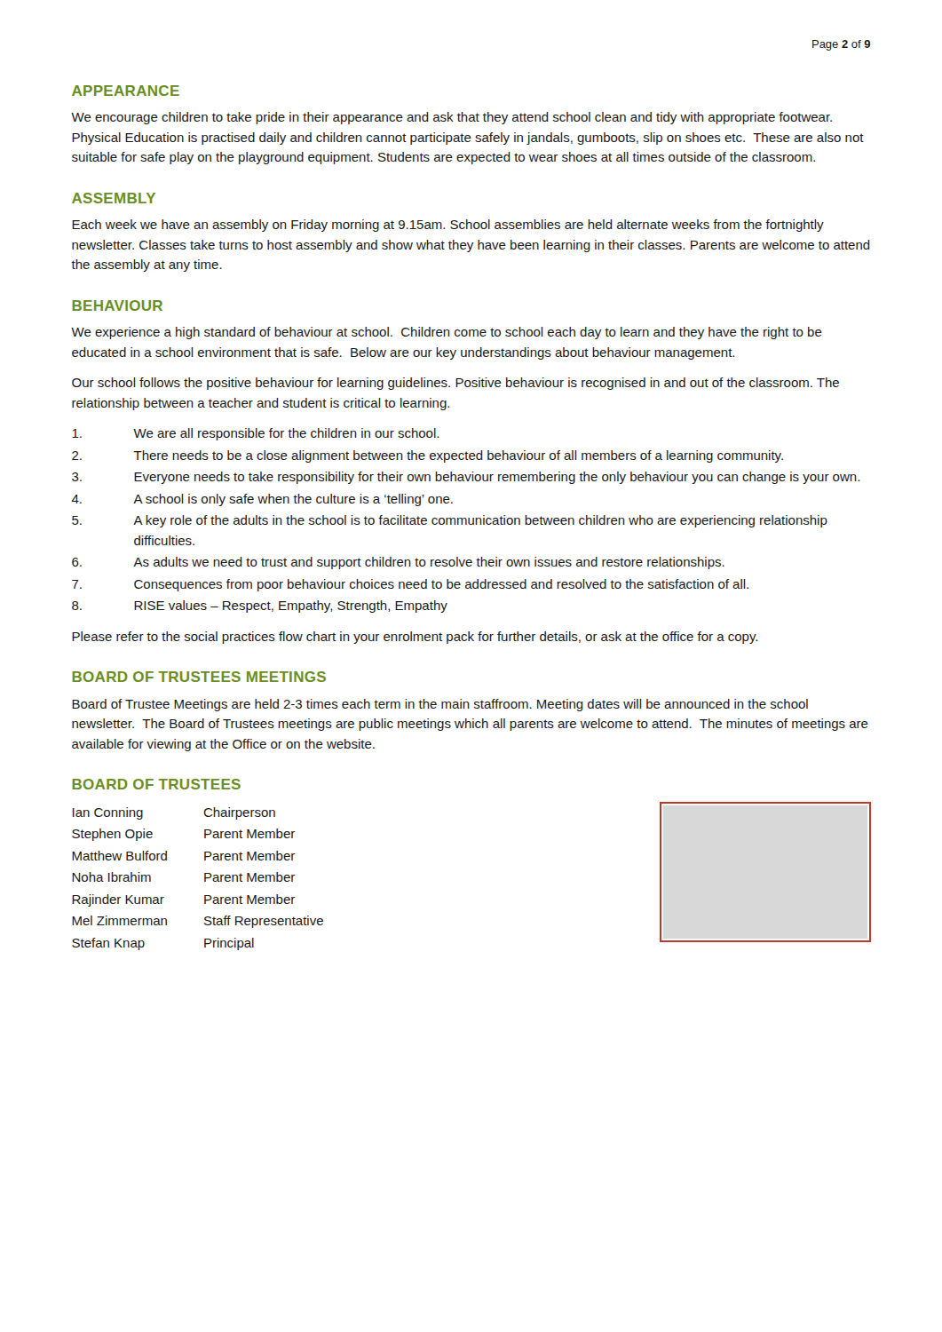Page 2 of 9
APPEARANCE
We encourage children to take pride in their appearance and ask that they attend school clean and tidy with appropriate footwear. Physical Education is practised daily and children cannot participate safely in jandals, gumboots, slip on shoes etc. These are also not suitable for safe play on the playground equipment. Students are expected to wear shoes at all times outside of the classroom.
ASSEMBLY
Each week we have an assembly on Friday morning at 9.15am. School assemblies are held alternate weeks from the fortnightly newsletter. Classes take turns to host assembly and show what they have been learning in their classes. Parents are welcome to attend the assembly at any time.
BEHAVIOUR
We experience a high standard of behaviour at school. Children come to school each day to learn and they have the right to be educated in a school environment that is safe. Below are our key understandings about behaviour management.
Our school follows the positive behaviour for learning guidelines. Positive behaviour is recognised in and out of the classroom. The relationship between a teacher and student is critical to learning.
We are all responsible for the children in our school.
There needs to be a close alignment between the expected behaviour of all members of a learning community.
Everyone needs to take responsibility for their own behaviour remembering the only behaviour you can change is your own.
A school is only safe when the culture is a ‘telling’ one.
A key role of the adults in the school is to facilitate communication between children who are experiencing relationship difficulties.
As adults we need to trust and support children to resolve their own issues and restore relationships.
Consequences from poor behaviour choices need to be addressed and resolved to the satisfaction of all.
RISE values – Respect, Empathy, Strength, Empathy
Please refer to the social practices flow chart in your enrolment pack for further details, or ask at the office for a copy.
BOARD OF TRUSTEES MEETINGS
Board of Trustee Meetings are held 2-3 times each term in the main staffroom. Meeting dates will be announced in the school newsletter. The Board of Trustees meetings are public meetings which all parents are welcome to attend. The minutes of meetings are available for viewing at the Office or on the website.
BOARD OF TRUSTEES
| Ian Conning | Chairperson |
| Stephen Opie | Parent Member |
| Matthew Bulford | Parent Member |
| Noha Ibrahim | Parent Member |
| Rajinder Kumar | Parent Member |
| Mel Zimmerman | Staff Representative |
| Stefan Knap | Principal |